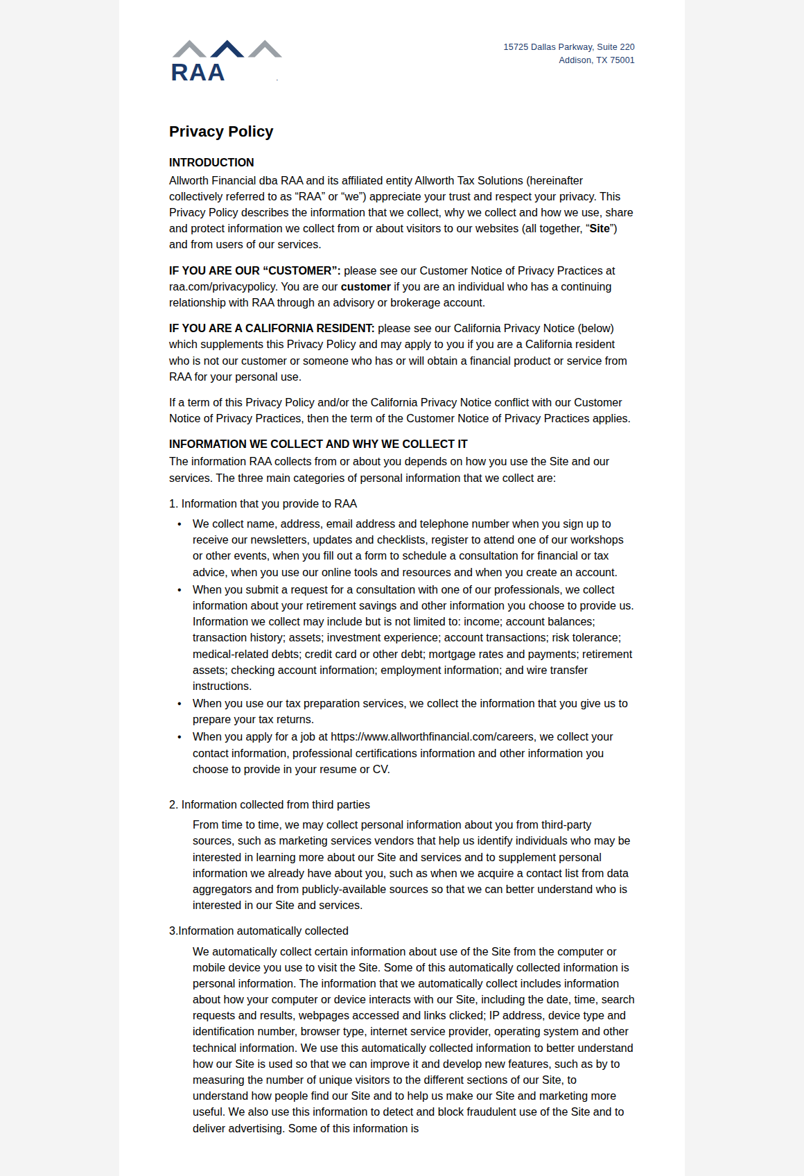RAA .
15725 Dallas Parkway, Suite 220
Addison, TX 75001
Privacy Policy
INTRODUCTION
Allworth Financial dba RAA and its affiliated entity Allworth Tax Solutions (hereinafter collectively referred to as “RAA” or “we”) appreciate your trust and respect your privacy. This Privacy Policy describes the information that we collect, why we collect and how we use, share and protect information we collect from or about visitors to our websites (all together, “Site”) and from users of our services.
IF YOU ARE OUR “CUSTOMER”: please see our Customer Notice of Privacy Practices at raa.com/privacypolicy. You are our customer if you are an individual who has a continuing relationship with RAA through an advisory or brokerage account.
IF YOU ARE A CALIFORNIA RESIDENT: please see our California Privacy Notice (below) which supplements this Privacy Policy and may apply to you if you are a California resident who is not our customer or someone who has or will obtain a financial product or service from RAA for your personal use.
If a term of this Privacy Policy and/or the California Privacy Notice conflict with our Customer Notice of Privacy Practices, then the term of the Customer Notice of Privacy Practices applies.
INFORMATION WE COLLECT AND WHY WE COLLECT IT
The information RAA collects from or about you depends on how you use the Site and our services. The three main categories of personal information that we collect are:
1. Information that you provide to RAA
We collect name, address, email address and telephone number when you sign up to receive our newsletters, updates and checklists, register to attend one of our workshops or other events, when you fill out a form to schedule a consultation for financial or tax advice, when you use our online tools and resources and when you create an account.
When you submit a request for a consultation with one of our professionals, we collect information about your retirement savings and other information you choose to provide us. Information we collect may include but is not limited to: income; account balances; transaction history; assets; investment experience; account transactions; risk tolerance; medical-related debts; credit card or other debt; mortgage rates and payments; retirement assets; checking account information; employment information; and wire transfer instructions.
When you use our tax preparation services, we collect the information that you give us to prepare your tax returns.
When you apply for a job at https://www.allworthfinancial.com/careers, we collect your contact information, professional certifications information and other information you choose to provide in your resume or CV.
2. Information collected from third parties
From time to time, we may collect personal information about you from third-party sources, such as marketing services vendors that help us identify individuals who may be interested in learning more about our Site and services and to supplement personal information we already have about you, such as when we acquire a contact list from data aggregators and from publicly-available sources so that we can better understand who is interested in our Site and services.
3.Information automatically collected
We automatically collect certain information about use of the Site from the computer or mobile device you use to visit the Site. Some of this automatically collected information is personal information. The information that we automatically collect includes information about how your computer or device interacts with our Site, including the date, time, search requests and results, webpages accessed and links clicked; IP address, device type and identification number, browser type, internet service provider, operating system and other technical information. We use this automatically collected information to better understand how our Site is used so that we can improve it and develop new features, such as by to measuring the number of unique visitors to the different sections of our Site, to understand how people find our Site and to help us make our Site and marketing more useful. We also use this information to detect and block fraudulent use of the Site and to deliver advertising. Some of this information is